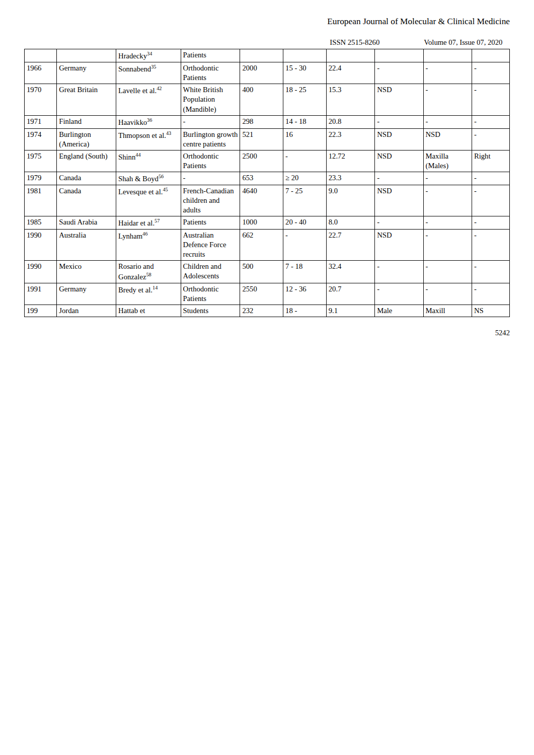European Journal of Molecular & Clinical Medicine
ISSN 2515-8260 Volume 07, Issue 07, 2020
| | | Hradecky 34 | Patients | | | | | | |
| 1966 | Germany | Sonnabend 35 | Orthodontic Patients | 2000 | 15 - 30 | 22.4 | - | - | - |
| 1970 | Great Britain | Lavelle et al. 42 | White British Population (Mandible) | 400 | 18 - 25 | 15.3 | NSD | - | - |
| 1971 | Finland | Haavikko 36 | - | 298 | 14 - 18 | 20.8 | - | - | - |
| 1974 | Burlington (America) | Thmopson et al. 43 | Burlington growth centre patients | 521 | 16 | 22.3 | NSD | NSD | - |
| 1975 | England (South) | Shinn 44 | Orthodontic Patients | 2500 | - | 12.72 | NSD | Maxilla (Males) | Right |
| 1979 | Canada | Shah & Boyd 56 | - | 653 | ≥ 20 | 23.3 | - | - | - |
| 1981 | Canada | Levesque et al. 45 | French-Canadian children and adults | 4640 | 7 - 25 | 9.0 | NSD | - | - |
| 1985 | Saudi Arabia | Haidar et al. 57 | Patients | 1000 | 20 - 40 | 8.0 | - | - | - |
| 1990 | Australia | Lynham 46 | Australian Defence Force recruits | 662 | - | 22.7 | NSD | - | - |
| 1990 | Mexico | Rosario and Gonzalez 58 | Children and Adolescents | 500 | 7 - 18 | 32.4 | - | - | - |
| 1991 | Germany | Bredy et al. 14 | Orthodontic Patients | 2550 | 12 - 36 | 20.7 | - | - | - |
| 199 | Jordan | Hattab et | Students | 232 | 18 - | 9.1 | Male | Maxill | NS |
5242